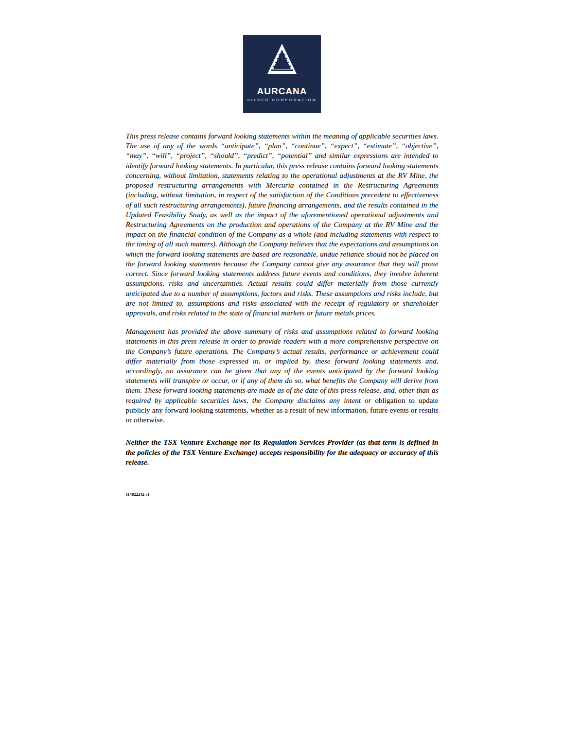AURCANA
SILVER CORPORATION
This press release contains forward looking statements within the meaning of applicable securities laws. The use of any of the words “anticipate”, “plan”, “continue”, “expect”, “estimate”, “objective”, “may”, “will”, “project”, “should”, “predict”, “potential” and similar expressions are intended to identify forward looking statements. In particular, this press release contains forward looking statements concerning, without limitation, statements relating to the operational adjustments at the RV Mine, the proposed restructuring arrangements with Mercuria contained in the Restructuring Agreements (including, without limitation, in respect of the satisfaction of the Conditions precedent to effectiveness of all such restructuring arrangements), future financing arrangements, and the results contained in the Updated Feasibility Study, as well as the impact of the aforementioned operational adjustments and Restructuring Agreements on the production and operations of the Company at the RV Mine and the impact on the financial condition of the Company as a whole (and including statements with respect to the timing of all such matters). Although the Company believes that the expectations and assumptions on which the forward looking statements are based are reasonable, undue reliance should not be placed on the forward looking statements because the Company cannot give any assurance that they will prove correct. Since forward looking statements address future events and conditions, they involve inherent assumptions, risks and uncertainties. Actual results could differ materially from those currently anticipated due to a number of assumptions, factors and risks. These assumptions and risks include, but are not limited to, assumptions and risks associated with the receipt of regulatory or shareholder approvals, and risks related to the state of financial markets or future metals prices.
Management has provided the above summary of risks and assumptions related to forward looking statements in this press release in order to provide readers with a more comprehensive perspective on the Company’s future operations. The Company’s actual results, performance or achievement could differ materially from those expressed in, or implied by, these forward looking statements and, accordingly, no assurance can be given that any of the events anticipated by the forward looking statements will transpire or occur, or if any of them do so, what benefits the Company will derive from them. These forward looking statements are made as of the date of this press release, and, other than as required by applicable securities laws, the Company disclaims any intent or obligation to update publicly any forward looking statements, whether as a result of new information, future events or results or otherwise.
Neither the TSX Venture Exchange nor its Regulation Services Provider (as that term is defined in the policies of the TSX Venture Exchange) accepts responsibility for the adequacy or accuracy of this release.
114822242 v1